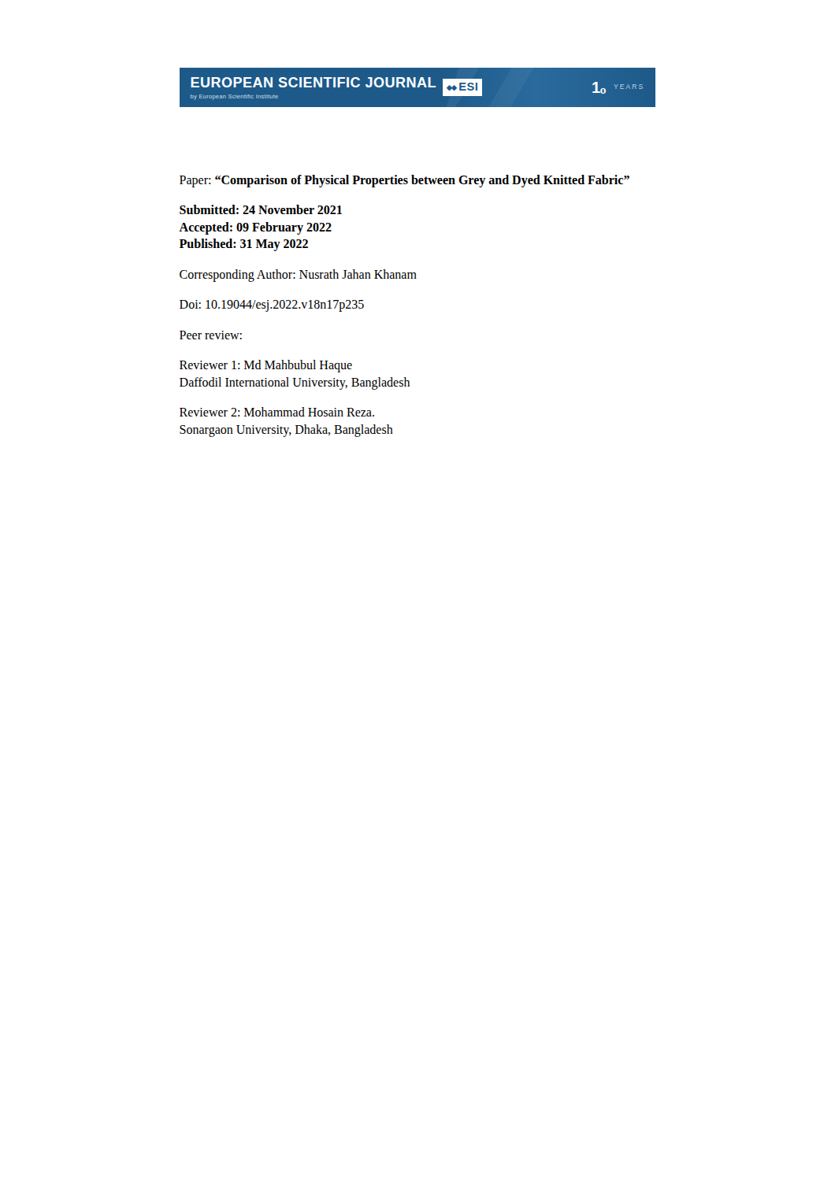EUROPEAN SCIENTIFIC JOURNAL by European Scientific Institute
◆◆ESI
1₀ Years
Paper: “Comparison of Physical Properties between Grey and Dyed Knitted Fabric”
Submitted: 24 November 2021
Accepted: 09 February 2022
Published: 31 May 2022
Corresponding Author: Nusrath Jahan Khanam
Doi: 10.19044/esj.2022.v18n17p235
Peer review:
Reviewer 1: Md Mahbubul Haque
Daffodil International University, Bangladesh
Reviewer 2: Mohammad Hosain Reza.
Sonargaon University, Dhaka, Bangladesh